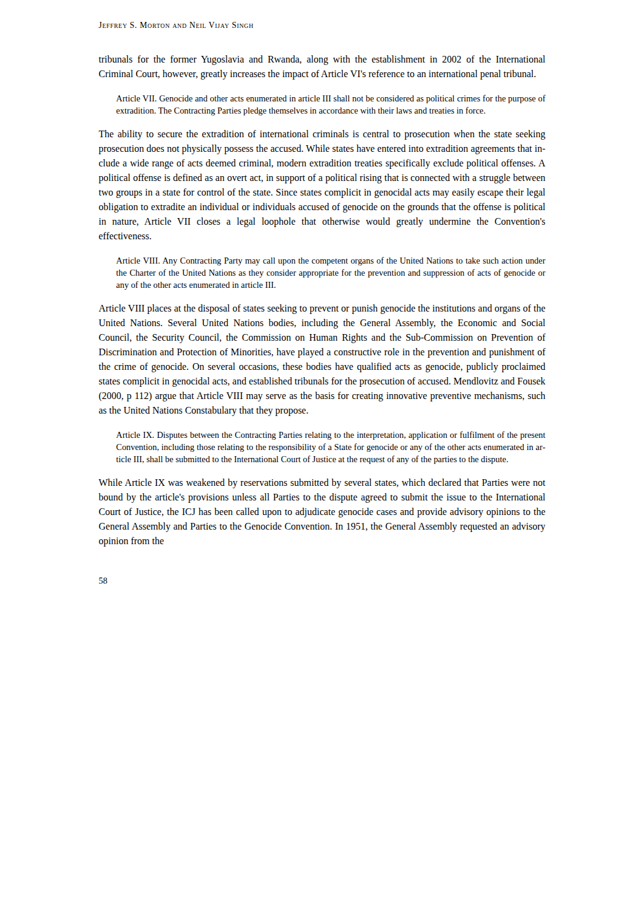Jeffrey S. Morton and Neil Vijay Singh
tribunals for the former Yugoslavia and Rwanda, along with the establishment in 2002 of the International Criminal Court, however, greatly increases the impact of Article VI's reference to an international penal tribunal.
Article VII. Genocide and other acts enumerated in article III shall not be considered as political crimes for the purpose of extradition. The Contracting Parties pledge themselves in accordance with their laws and treaties in force.
The ability to secure the extradition of international criminals is central to prosecution when the state seeking prosecution does not physically possess the accused. While states have entered into extradition agreements that include a wide range of acts deemed criminal, modern extradition treaties specifically exclude political offenses. A political offense is defined as an overt act, in support of a political rising that is connected with a struggle between two groups in a state for control of the state. Since states complicit in genocidal acts may easily escape their legal obligation to extradite an individual or individuals accused of genocide on the grounds that the offense is political in nature, Article VII closes a legal loophole that otherwise would greatly undermine the Convention's effectiveness.
Article VIII. Any Contracting Party may call upon the competent organs of the United Nations to take such action under the Charter of the United Nations as they consider appropriate for the prevention and suppression of acts of genocide or any of the other acts enumerated in article III.
Article VIII places at the disposal of states seeking to prevent or punish genocide the institutions and organs of the United Nations. Several United Nations bodies, including the General Assembly, the Economic and Social Council, the Security Council, the Commission on Human Rights and the Sub-Commission on Prevention of Discrimination and Protection of Minorities, have played a constructive role in the prevention and punishment of the crime of genocide. On several occasions, these bodies have qualified acts as genocide, publicly proclaimed states complicit in genocidal acts, and established tribunals for the prosecution of accused. Mendlovitz and Fousek (2000, p 112) argue that Article VIII may serve as the basis for creating innovative preventive mechanisms, such as the United Nations Constabulary that they propose.
Article IX. Disputes between the Contracting Parties relating to the interpretation, application or fulfilment of the present Convention, including those relating to the responsibility of a State for genocide or any of the other acts enumerated in article III, shall be submitted to the International Court of Justice at the request of any of the parties to the dispute.
While Article IX was weakened by reservations submitted by several states, which declared that Parties were not bound by the article's provisions unless all Parties to the dispute agreed to submit the issue to the International Court of Justice, the ICJ has been called upon to adjudicate genocide cases and provide advisory opinions to the General Assembly and Parties to the Genocide Convention. In 1951, the General Assembly requested an advisory opinion from the
58